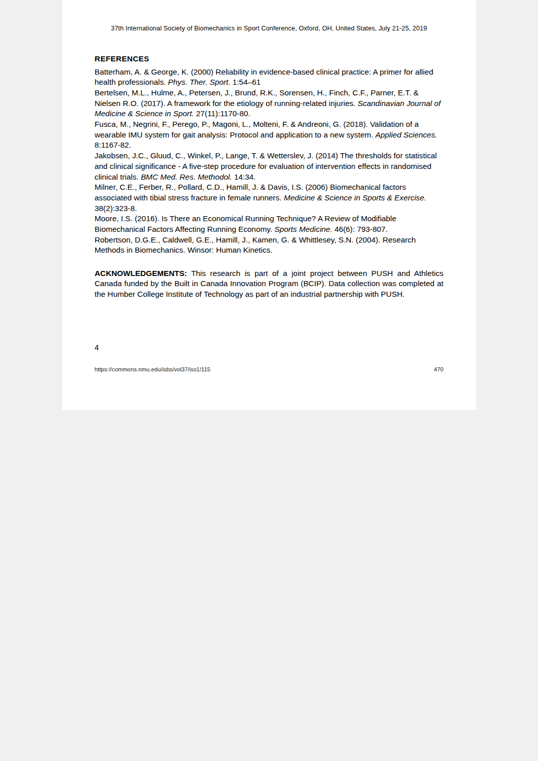37th International Society of Biomechanics in Sport Conference, Oxford, OH, United States, July 21-25, 2019
REFERENCES
Batterham, A. & George, K. (2000) Reliability in evidence-based clinical practice: A primer for allied health professionals. Phys. Ther. Sport. 1:54–61
Bertelsen, M.L., Hulme, A., Petersen, J., Brund, R.K., Sorensen, H., Finch, C.F., Parner, E.T. & Nielsen R.O. (2017). A framework for the etiology of running-related injuries. Scandinavian Journal of Medicine & Science in Sport. 27(11):1170-80.
Fusca, M., Negrini, F., Perego, P., Magoni, L., Molteni, F. & Andreoni, G. (2018). Validation of a wearable IMU system for gait analysis: Protocol and application to a new system. Applied Sciences. 8:1167-82.
Jakobsen, J.C., Gluud, C., Winkel, P., Lange, T. & Wetterslev, J. (2014) The thresholds for statistical and clinical significance - A five-step procedure for evaluation of intervention effects in randomised clinical trials. BMC Med. Res. Methodol. 14:34.
Milner, C.E., Ferber, R., Pollard, C.D., Hamill, J. & Davis, I.S. (2006) Biomechanical factors associated with tibial stress fracture in female runners. Medicine & Science in Sports & Exercise. 38(2):323-8.
Moore, I.S. (2016). Is There an Economical Running Technique? A Review of Modifiable Biomechanical Factors Affecting Running Economy. Sports Medicine. 46(6): 793-807.
Robertson, D.G.E., Caldwell, G.E., Hamill, J., Kamen, G. & Whittlesey, S.N. (2004). Research Methods in Biomechanics. Winsor: Human Kinetics.
ACKNOWLEDGEMENTS: This research is part of a joint project between PUSH and Athletics Canada funded by the Built in Canada Innovation Program (BCIP). Data collection was completed at the Humber College Institute of Technology as part of an industrial partnership with PUSH.
4
https://commons.nmu.edu/isbs/vol37/iss1/115 470